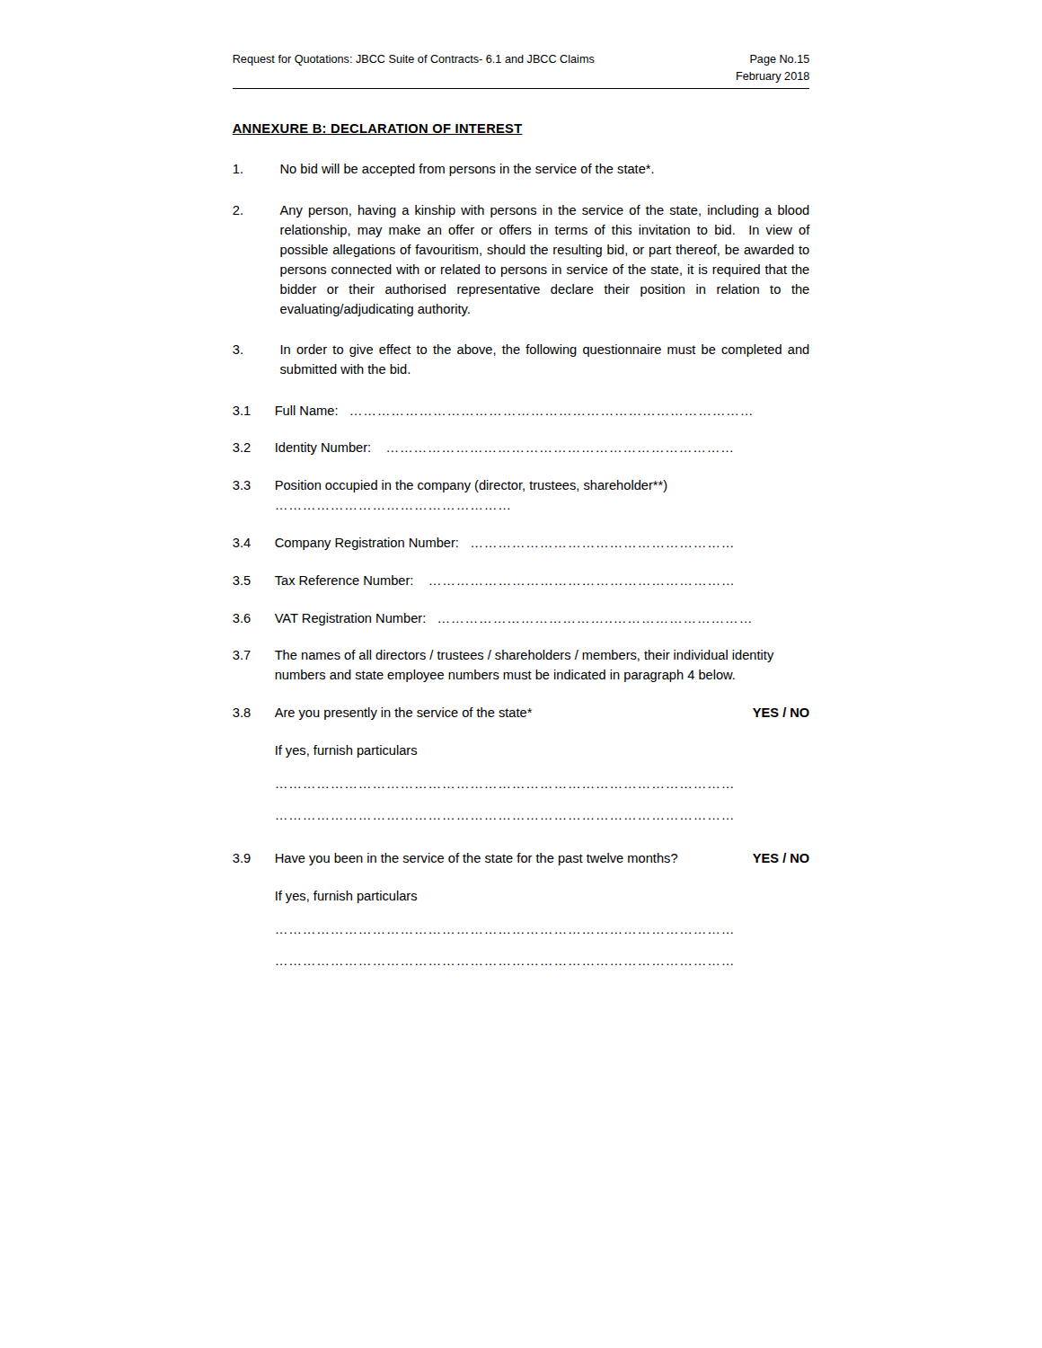Request for Quotations: JBCC Suite of Contracts- 6.1 and JBCC Claims
Page No.15
February 2018
ANNEXURE B: DECLARATION OF INTEREST
1. No bid will be accepted from persons in the service of the state*.
2. Any person, having a kinship with persons in the service of the state, including a blood relationship, may make an offer or offers in terms of this invitation to bid. In view of possible allegations of favouritism, should the resulting bid, or part thereof, be awarded to persons connected with or related to persons in service of the state, it is required that the bidder or their authorised representative declare their position in relation to the evaluating/adjudicating authority.
3. In order to give effect to the above, the following questionnaire must be completed and submitted with the bid.
3.1 Full Name: ……………………………………………………………………………
3.2 Identity Number: …………………………………………………………………
3.3 Position occupied in the company (director, trustees, shareholder**) ……………………………………………
3.4 Company Registration Number: …………………………………………………
3.5 Tax Reference Number: …………………………………………………………
3.6 VAT Registration Number: ………………………………..…………………………
3.7 The names of all directors / trustees / shareholders / members, their individual identity numbers and state employee numbers must be indicated in paragraph 4 below.
3.8 YES / NO Are you presently in the service of the state*
If yes, furnish particulars
………………………………………………………………………………………
………………………………………………………………………………………
3.9 YES / NO Have you been in the service of the state for the past twelve months?
If yes, furnish particulars
………………………………………………………………………………………
………………………………………………………………………………………